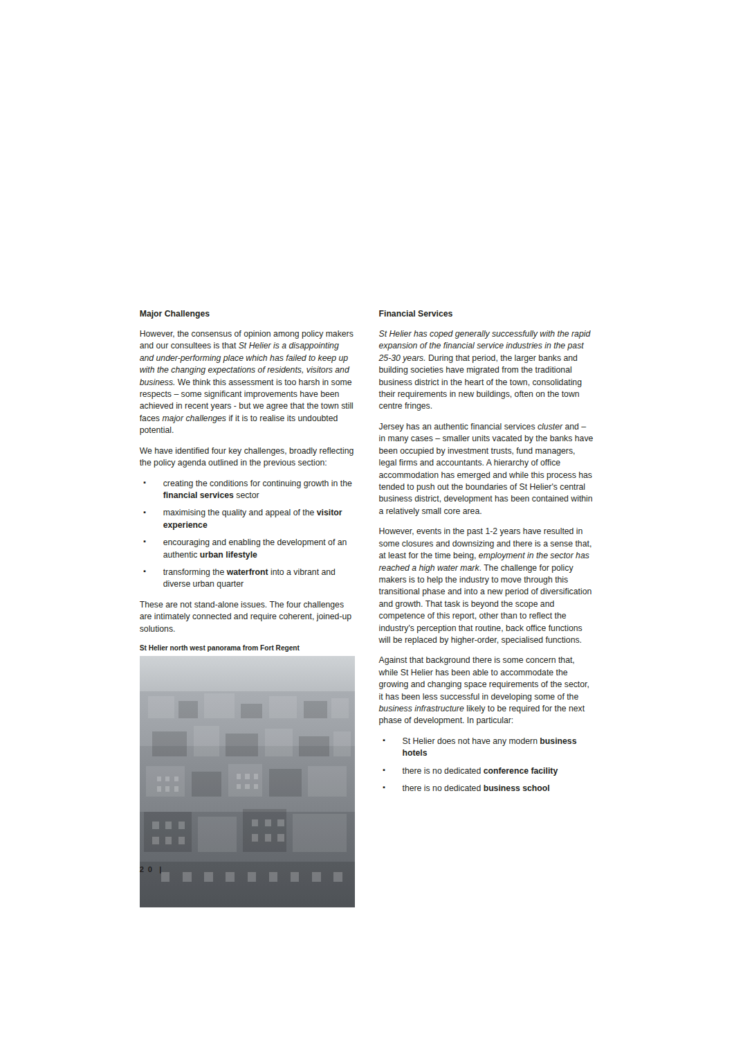Major Challenges
However, the consensus of opinion among policy makers and our consultees is that St Helier is a disappointing and under-performing place which has failed to keep up with the changing expectations of residents, visitors and business. We think this assessment is too harsh in some respects – some significant improvements have been achieved in recent years - but we agree that the town still faces major challenges if it is to realise its undoubted potential.
We have identified four key challenges, broadly reflecting the policy agenda outlined in the previous section:
creating the conditions for continuing growth in the financial services sector
maximising the quality and appeal of the visitor experience
encouraging and enabling the development of an authentic urban lifestyle
transforming the waterfront into a vibrant and diverse urban quarter
These are not stand-alone issues. The four challenges are intimately connected and require coherent, joined-up solutions.
St Helier north west panorama from Fort Regent
Financial Services
St Helier has coped generally successfully with the rapid expansion of the financial service industries in the past 25-30 years. During that period, the larger banks and building societies have migrated from the traditional business district in the heart of the town, consolidating their requirements in new buildings, often on the town centre fringes.
Jersey has an authentic financial services cluster and – in many cases – smaller units vacated by the banks have been occupied by investment trusts, fund managers, legal firms and accountants. A hierarchy of office accommodation has emerged and while this process has tended to push out the boundaries of St Helier's central business district, development has been contained within a relatively small core area.
However, events in the past 1-2 years have resulted in some closures and downsizing and there is a sense that, at least for the time being, employment in the sector has reached a high water mark. The challenge for policy makers is to help the industry to move through this transitional phase and into a new period of diversification and growth. That task is beyond the scope and competence of this report, other than to reflect the industry's perception that routine, back office functions will be replaced by higher-order, specialised functions.
Against that background there is some concern that, while St Helier has been able to accommodate the growing and changing space requirements of the sector, it has been less successful in developing some of the business infrastructure likely to be required for the next phase of development. In particular:
St Helier does not have any modern business hotels
there is no dedicated conference facility
there is no dedicated business school
2 0 |